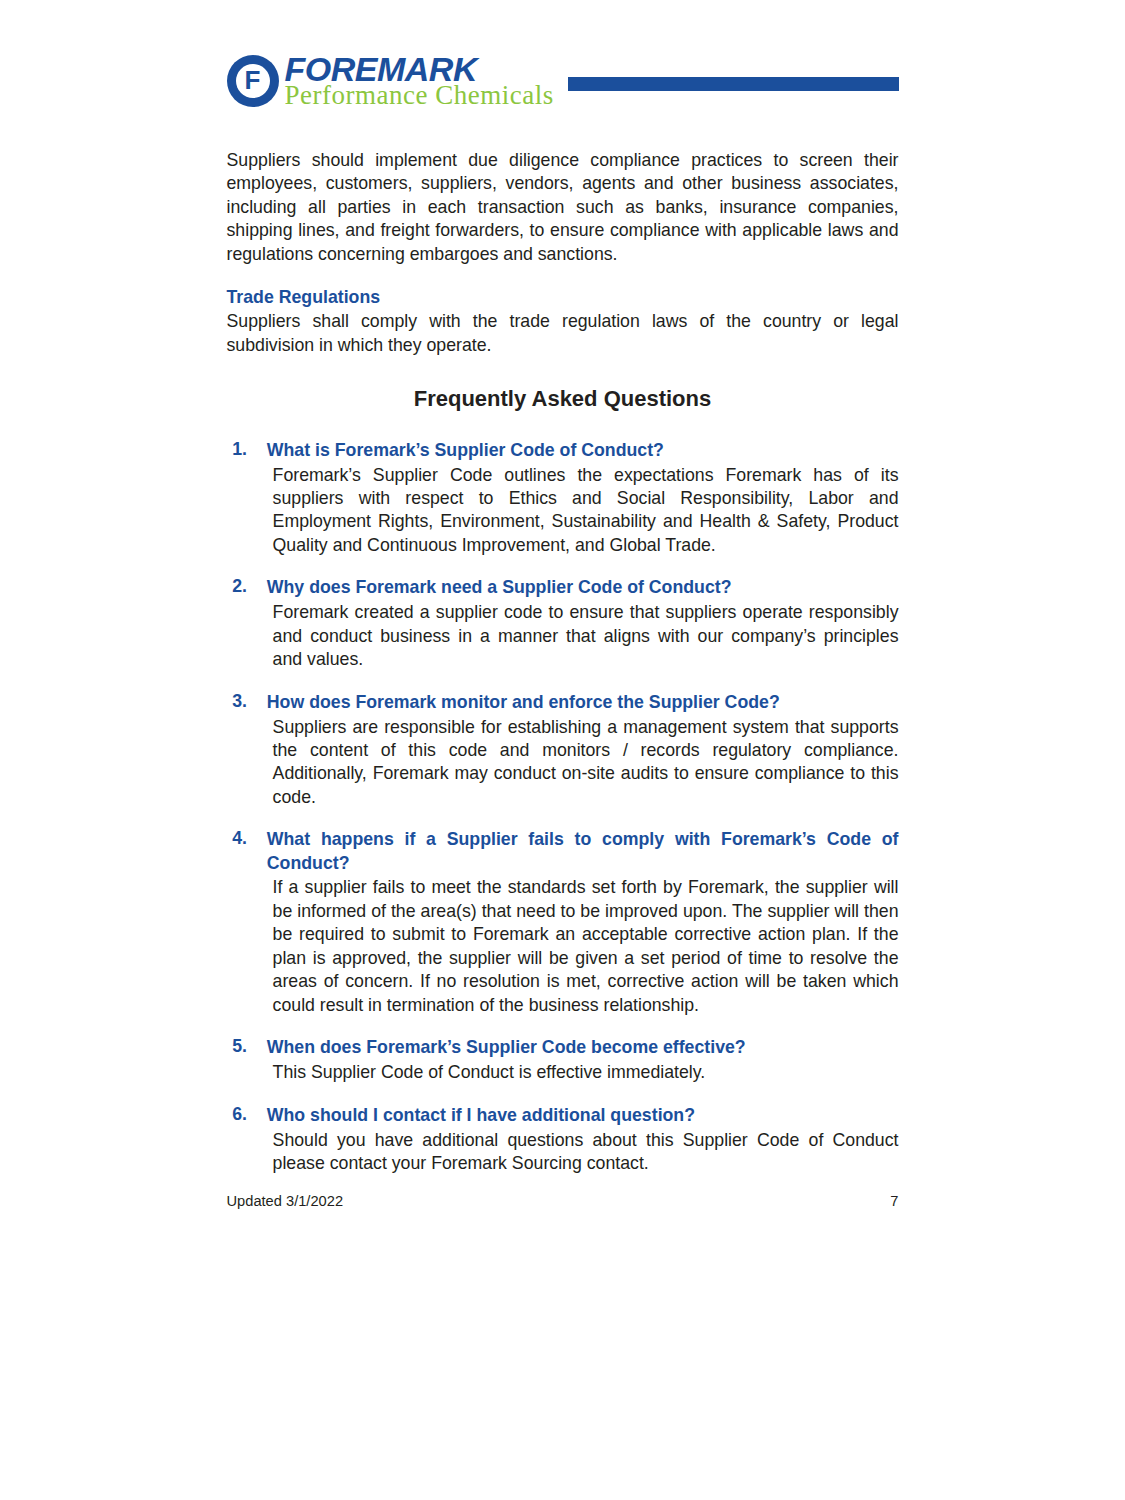FOREMARK
Performance Chemicals
Suppliers should implement due diligence compliance practices to screen their employees, customers, suppliers, vendors, agents and other business associates, including all parties in each transaction such as banks, insurance companies, shipping lines, and freight forwarders, to ensure compliance with applicable laws and regulations concerning embargoes and sanctions.
Trade Regulations
Suppliers shall comply with the trade regulation laws of the country or legal subdivision in which they operate.
Frequently Asked Questions
What is Foremark’s Supplier Code of Conduct?
Foremark’s Supplier Code outlines the expectations Foremark has of its suppliers with respect to Ethics and Social Responsibility, Labor and Employment Rights, Environment, Sustainability and Health & Safety, Product Quality and Continuous Improvement, and Global Trade.
Why does Foremark need a Supplier Code of Conduct?
Foremark created a supplier code to ensure that suppliers operate responsibly and conduct business in a manner that aligns with our company’s principles and values.
How does Foremark monitor and enforce the Supplier Code?
Suppliers are responsible for establishing a management system that supports the content of this code and monitors / records regulatory compliance. Additionally, Foremark may conduct on-site audits to ensure compliance to this code.
What happens if a Supplier fails to comply with Foremark’s Code of Conduct?
If a supplier fails to meet the standards set forth by Foremark, the supplier will be informed of the area(s) that need to be improved upon. The supplier will then be required to submit to Foremark an acceptable corrective action plan. If the plan is approved, the supplier will be given a set period of time to resolve the areas of concern. If no resolution is met, corrective action will be taken which could result in termination of the business relationship.
When does Foremark’s Supplier Code become effective?
This Supplier Code of Conduct is effective immediately.
Who should I contact if I have additional question?
Should you have additional questions about this Supplier Code of Conduct please contact your Foremark Sourcing contact.
Updated 3/1/2022
7